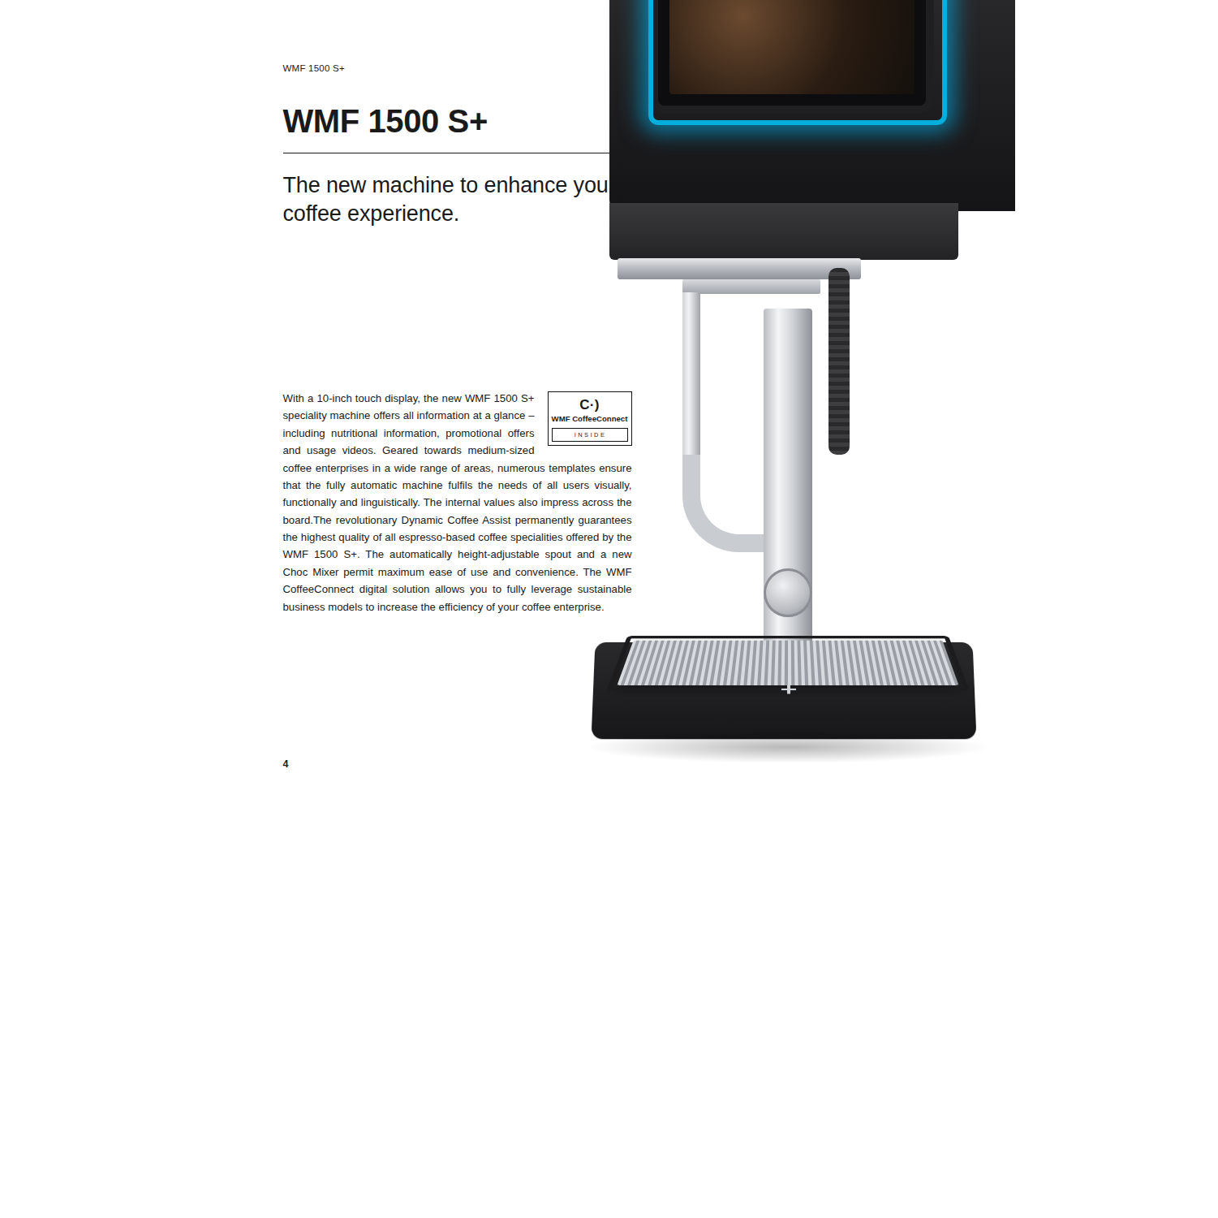WMF 1500 S+
WMF 1500 S+
The new machine to enhance your coffee experience.
C·)
WMF CoffeeConnect
INSIDE
With a 10-inch touch display, the new WMF 1500 S+ speciality machine offers all information at a glance – including nutritional information, promotional offers and usage videos. Geared towards medium-sized coffee enterprises in a wide range of areas, numerous templates ensure that the fully automatic machine fulfils the needs of all users visually, functionally and linguistically. The internal values also impress across the board.The revolutionary Dynamic Coffee Assist permanently guarantees the highest quality of all espresso-based coffee specialities offered by the WMF 1500 S+. The automatically height-adjustable spout and a new Choc Mixer permit maximum ease of use and convenience. The WMF CoffeeConnect digital solution allows you to fully leverage sustainable business models to increase the efficiency of your coffee enterprise.
4